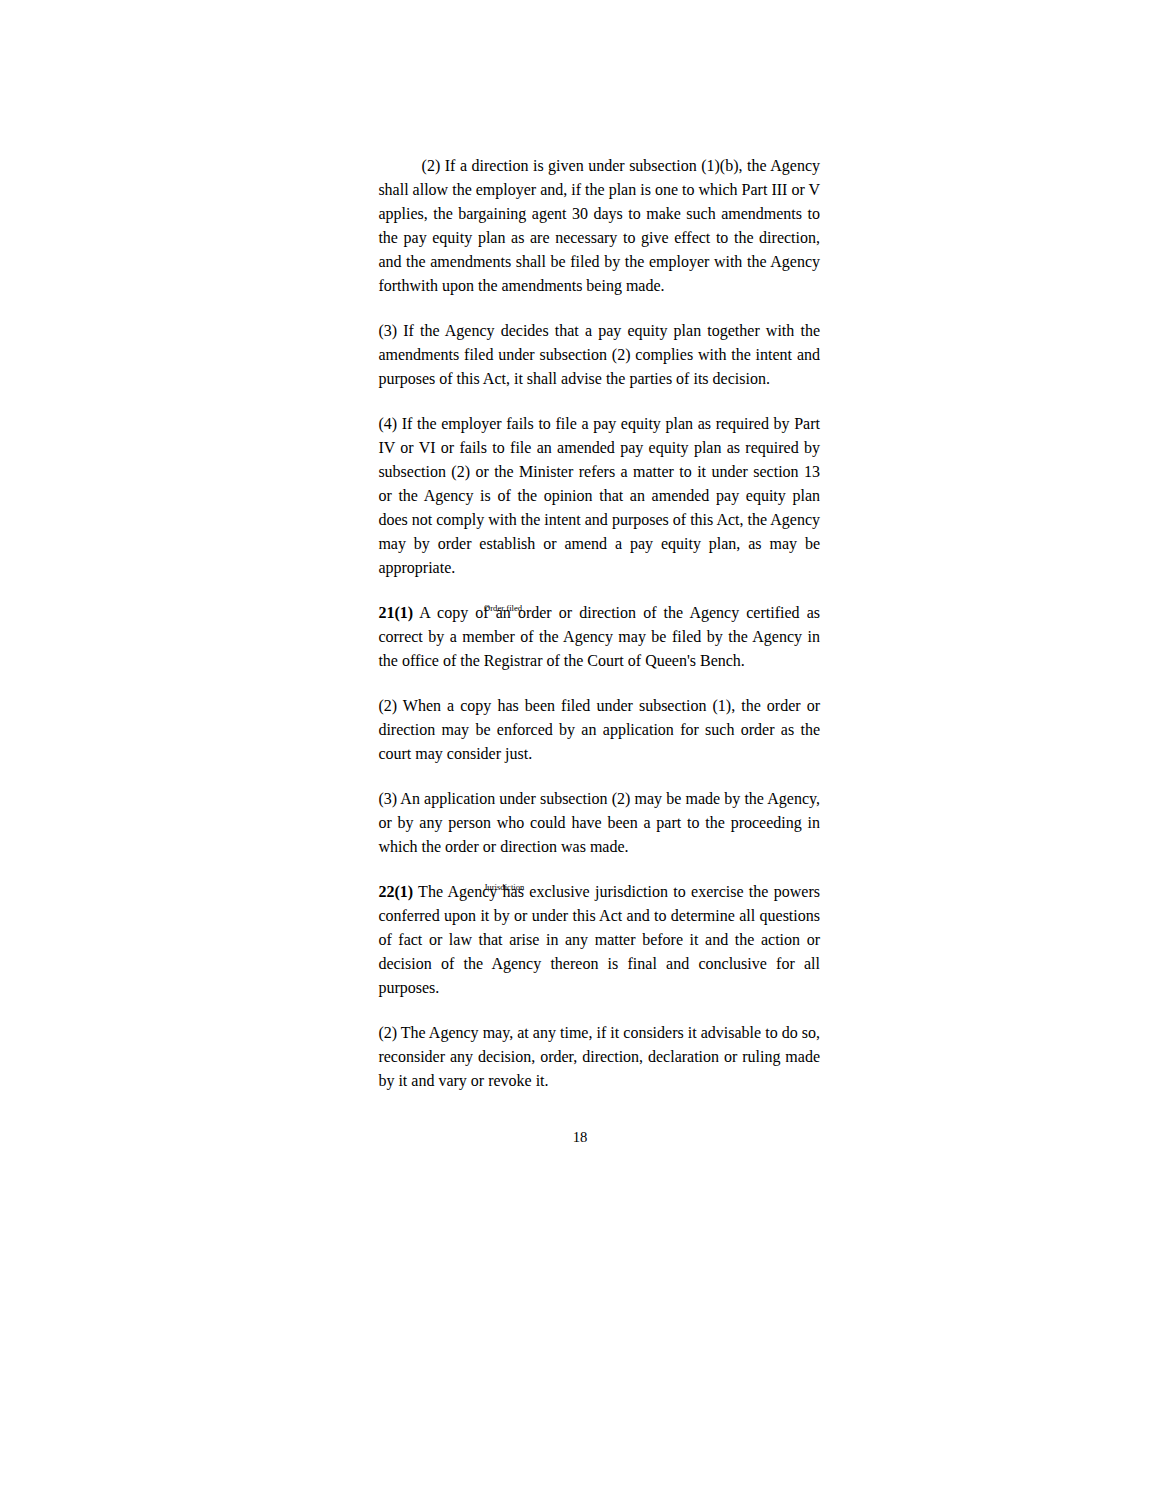(2) If a direction is given under subsection (1)(b), the Agency shall allow the employer and, if the plan is one to which Part III or V applies, the bargaining agent 30 days to make such amendments to the pay equity plan as are necessary to give effect to the direction, and the amendments shall be filed by the employer with the Agency forthwith upon the amendments being made.
(3) If the Agency decides that a pay equity plan together with the amendments filed under subsection (2) complies with the intent and purposes of this Act, it shall advise the parties of its decision.
(4) If the employer fails to file a pay equity plan as required by Part IV or VI or fails to file an amended pay equity plan as required by subsection (2) or the Minister refers a matter to it under section 13 or the Agency is of the opinion that an amended pay equity plan does not comply with the intent and purposes of this Act, the Agency may by order establish or amend a pay equity plan, as may be appropriate.
Order filed
21(1) A copy of an order or direction of the Agency certified as correct by a member of the Agency may be filed by the Agency in the office of the Registrar of the Court of Queen's Bench.
(2) When a copy has been filed under subsection (1), the order or direction may be enforced by an application for such order as the court may consider just.
(3) An application under subsection (2) may be made by the Agency, or by any person who could have been a part to the proceeding in which the order or direction was made.
Jurisdiction
22(1) The Agency has exclusive jurisdiction to exercise the powers conferred upon it by or under this Act and to determine all questions of fact or law that arise in any matter before it and the action or decision of the Agency thereon is final and conclusive for all purposes.
(2) The Agency may, at any time, if it considers it advisable to do so, reconsider any decision, order, direction, declaration or ruling made by it and vary or revoke it.
18